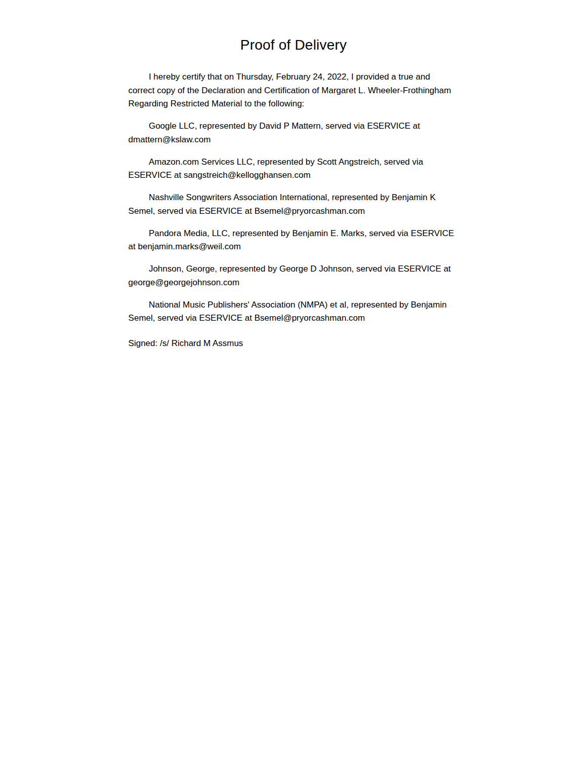Proof of Delivery
I hereby certify that on Thursday, February 24, 2022, I provided a true and correct copy of the Declaration and Certification of Margaret L. Wheeler-Frothingham Regarding Restricted Material to the following:
Google LLC, represented by David P Mattern, served via ESERVICE at dmattern@kslaw.com
Amazon.com Services LLC, represented by Scott Angstreich, served via ESERVICE at sangstreich@kellogghansen.com
Nashville Songwriters Association International, represented by Benjamin K Semel, served via ESERVICE at Bsemel@pryorcashman.com
Pandora Media, LLC, represented by Benjamin E. Marks, served via ESERVICE at benjamin.marks@weil.com
Johnson, George, represented by George D Johnson, served via ESERVICE at george@georgejohnson.com
National Music Publishers' Association (NMPA) et al, represented by Benjamin Semel, served via ESERVICE at Bsemel@pryorcashman.com
Signed: /s/ Richard M Assmus